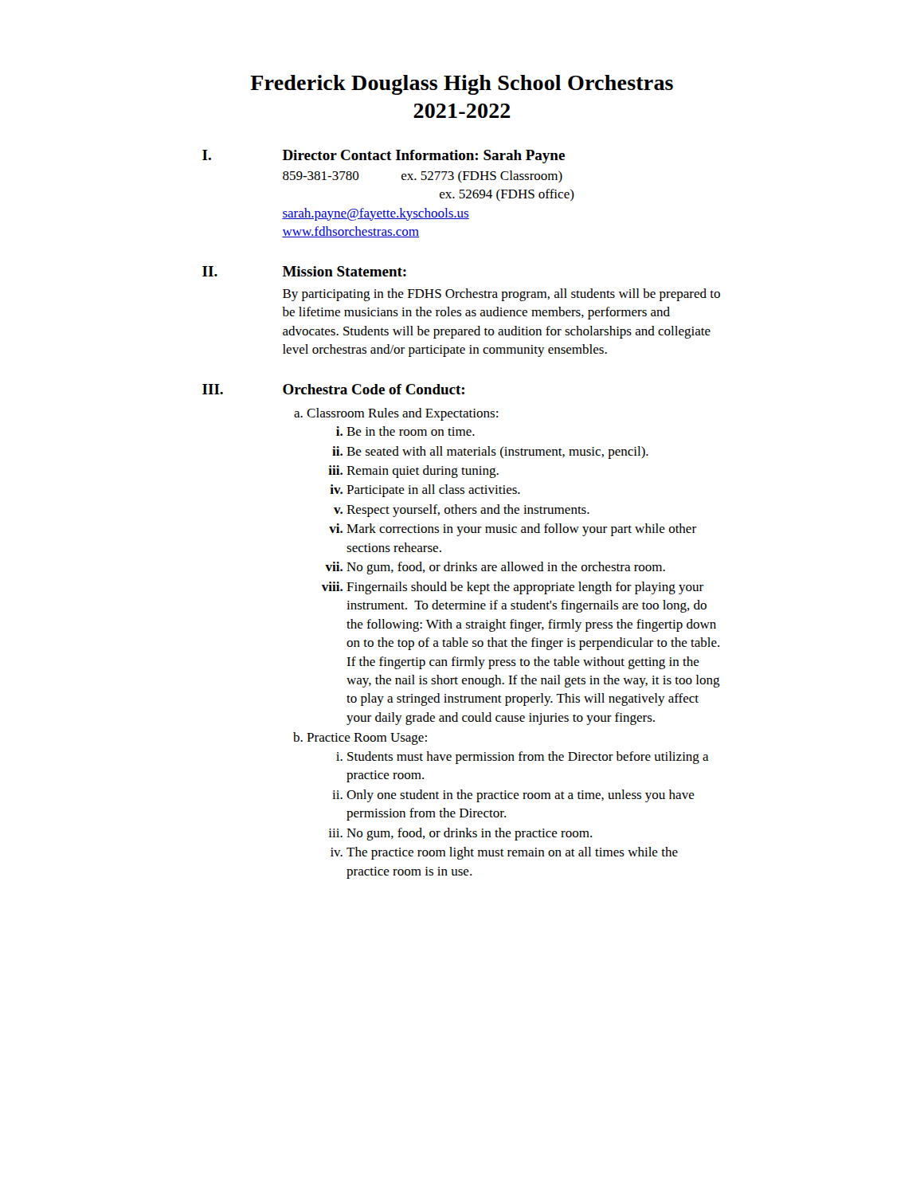Frederick Douglass High School Orchestras2021-2022
I. Director Contact Information: Sarah Payne
859-381-3780 ex. 52773 (FDHS Classroom)
ex. 52694 (FDHS office)
sarah.payne@fayette.kyschools.us
www.fdhsorchestras.com
II. Mission Statement:
By participating in the FDHS Orchestra program, all students will be prepared to be lifetime musicians in the roles as audience members, performers and advocates. Students will be prepared to audition for scholarships and collegiate level orchestras and/or participate in community ensembles.
III. Orchestra Code of Conduct:
Classroom Rules and Expectations:
Be in the room on time.
Be seated with all materials (instrument, music, pencil).
Remain quiet during tuning.
Participate in all class activities.
Respect yourself, others and the instruments.
Mark corrections in your music and follow your part while other sections rehearse.
No gum, food, or drinks are allowed in the orchestra room.
Fingernails should be kept the appropriate length for playing your instrument. To determine if a student's fingernails are too long, do the following: With a straight finger, firmly press the fingertip down on to the top of a table so that the finger is perpendicular to the table. If the fingertip can firmly press to the table without getting in the way, the nail is short enough. If the nail gets in the way, it is too long to play a stringed instrument properly. This will negatively affect your daily grade and could cause injuries to your fingers.
Practice Room Usage:
Students must have permission from the Director before utilizing a practice room.
Only one student in the practice room at a time, unless you have permission from the Director.
No gum, food, or drinks in the practice room.
The practice room light must remain on at all times while the practice room is in use.